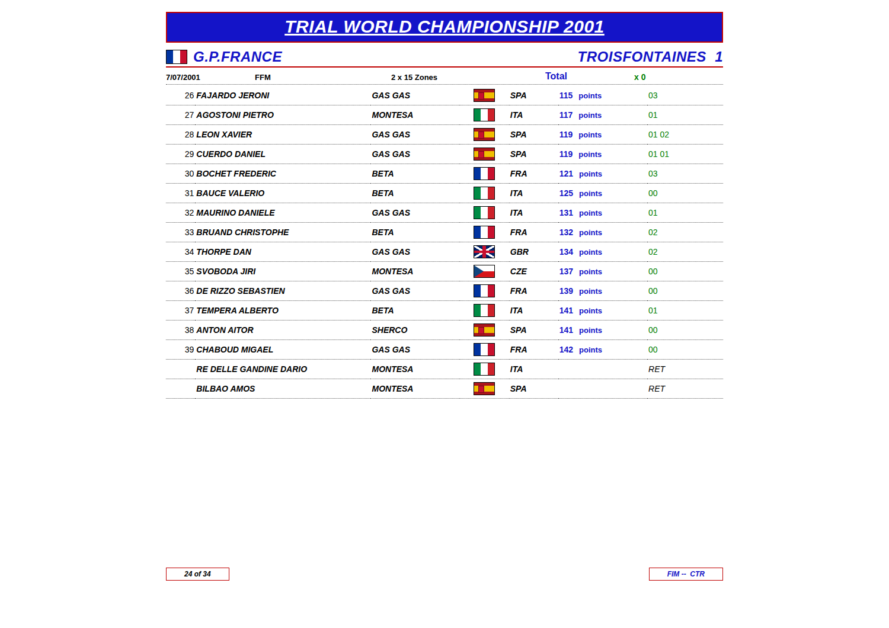TRIAL WORLD CHAMPIONSHIP 2001
G.P.FRANCE
TROISFONTAINES 1
7/07/2001
FFM
2 x 15 Zones
Total
x 0
| 26 | FAJARDO JERONI | GAS GAS | | SPA | 115 points | 03 |
| 27 | AGOSTONI PIETRO | MONTESA | | ITA | 117 points | 01 |
| 28 | LEON XAVIER | GAS GAS | | SPA | 119 points | 01 02 |
| 29 | CUERDO DANIEL | GAS GAS | | SPA | 119 points | 01 01 |
| 30 | BOCHET FREDERIC | BETA | | FRA | 121 points | 03 |
| 31 | BAUCE VALERIO | BETA | | ITA | 125 points | 00 |
| 32 | MAURINO DANIELE | GAS GAS | | ITA | 131 points | 01 |
| 33 | BRUAND CHRISTOPHE | BETA | | FRA | 132 points | 02 |
| 34 | THORPE DAN | GAS GAS | | GBR | 134 points | 02 |
| 35 | SVOBODA JIRI | MONTESA | | CZE | 137 points | 00 |
| 36 | DE RIZZO SEBASTIEN | GAS GAS | | FRA | 139 points | 00 |
| 37 | TEMPERA ALBERTO | BETA | | ITA | 141 points | 01 |
| 38 | ANTON AITOR | SHERCO | | SPA | 141 points | 00 |
| 39 | CHABOUD MIGAEL | GAS GAS | | FRA | 142 points | 00 |
| | RE DELLE GANDINE DARIO | MONTESA | | ITA | | RET |
| | BILBAO AMOS | MONTESA | | SPA | | RET |
24 of 34
FIM -- CTR